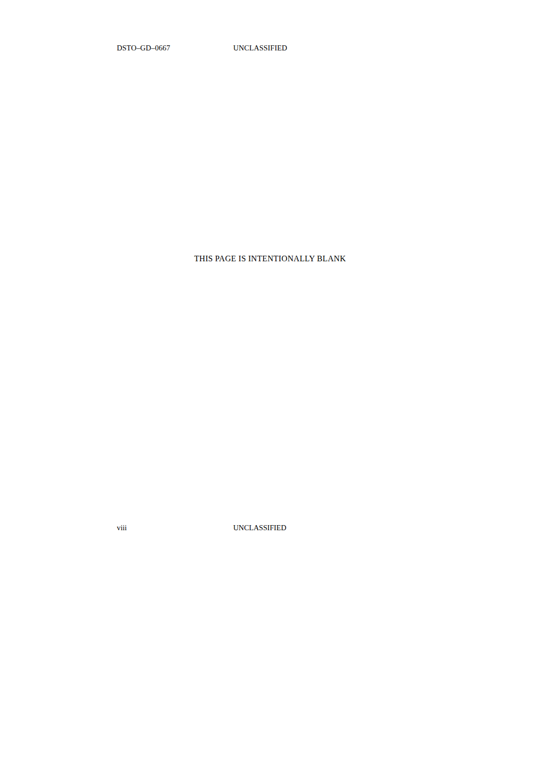DSTO–GD–0667
UNCLASSIFIED
THIS PAGE IS INTENTIONALLY BLANK
viii
UNCLASSIFIED